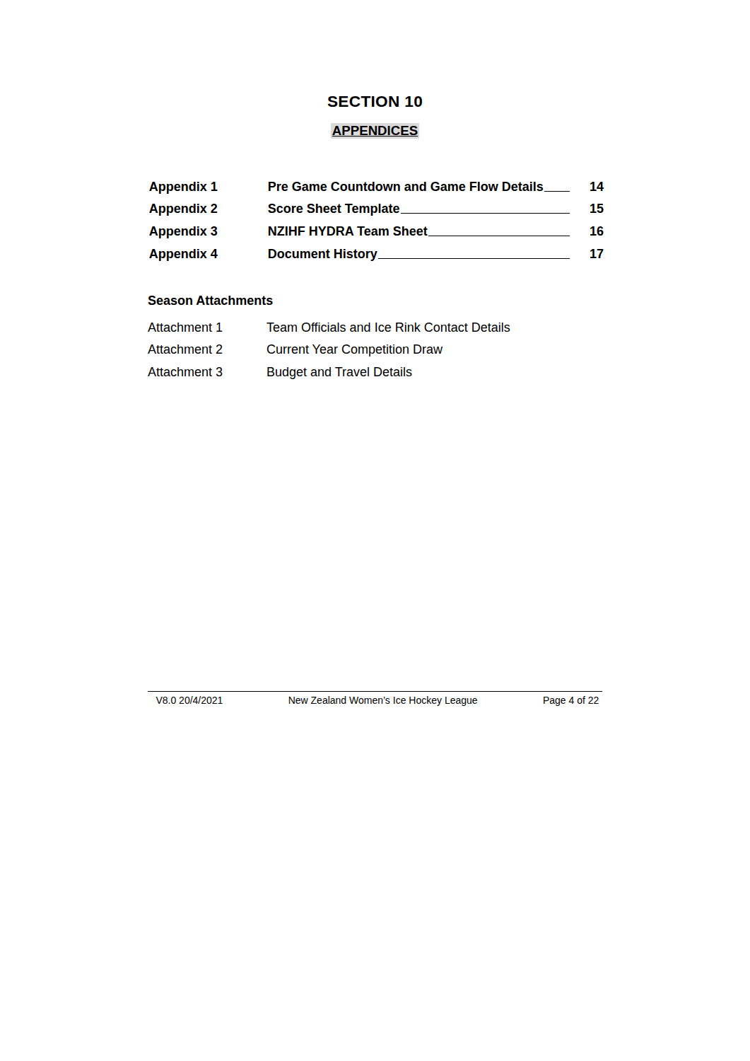SECTION 10
APPENDICES
| Appendix 1 | Pre Game Countdown and Game Flow Details | 14 |
| Appendix 2 | Score Sheet Template | 15 |
| Appendix 3 | NZIHF HYDRA Team Sheet | 16 |
| Appendix 4 | Document History | 17 |
Season Attachments
| Attachment 1 | Team Officials and Ice Rink Contact Details |
| Attachment 2 | Current Year Competition Draw |
| Attachment 3 | Budget and Travel Details |
V8.0 20/4/2021
New Zealand Women’s Ice Hockey League
Page 4 of 22